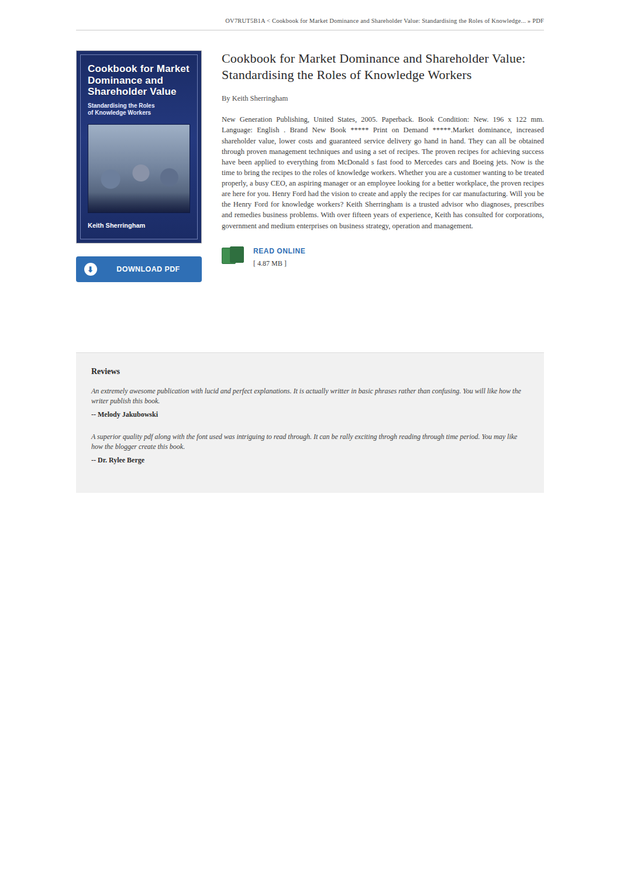OV7RUT5B1A < Cookbook for Market Dominance and Shareholder Value: Standardising the Roles of Knowledge... » PDF
Cookbook for Market Dominance and Shareholder Value
Standardising the Roles
of Knowledge Workers
Keith Sherringham
⬇ DOWNLOAD PDF
Cookbook for Market Dominance and Shareholder Value: Standardising the Roles of Knowledge Workers
By Keith Sherringham
New Generation Publishing, United States, 2005. Paperback. Book Condition: New. 196 x 122 mm. Language: English . Brand New Book ***** Print on Demand *****.Market dominance, increased shareholder value, lower costs and guaranteed service delivery go hand in hand. They can all be obtained through proven management techniques and using a set of recipes. The proven recipes for achieving success have been applied to everything from McDonald s fast food to Mercedes cars and Boeing jets. Now is the time to bring the recipes to the roles of knowledge workers. Whether you are a customer wanting to be treated properly, a busy CEO, an aspiring manager or an employee looking for a better workplace, the proven recipes are here for you. Henry Ford had the vision to create and apply the recipes for car manufacturing. Will you be the Henry Ford for knowledge workers? Keith Sherringham is a trusted advisor who diagnoses, prescribes and remedies business problems. With over fifteen years of experience, Keith has consulted for corporations, government and medium enterprises on business strategy, operation and management.
Read Online
[ 4.87 MB ]
Reviews
An extremely awesome publication with lucid and perfect explanations. It is actually writter in basic phrases rather than confusing. You will like how the writer publish this book.
-- Melody Jakubowski
A superior quality pdf along with the font used was intriguing to read through. It can be rally exciting throgh reading through time period. You may like how the blogger create this book.
-- Dr. Rylee Berge